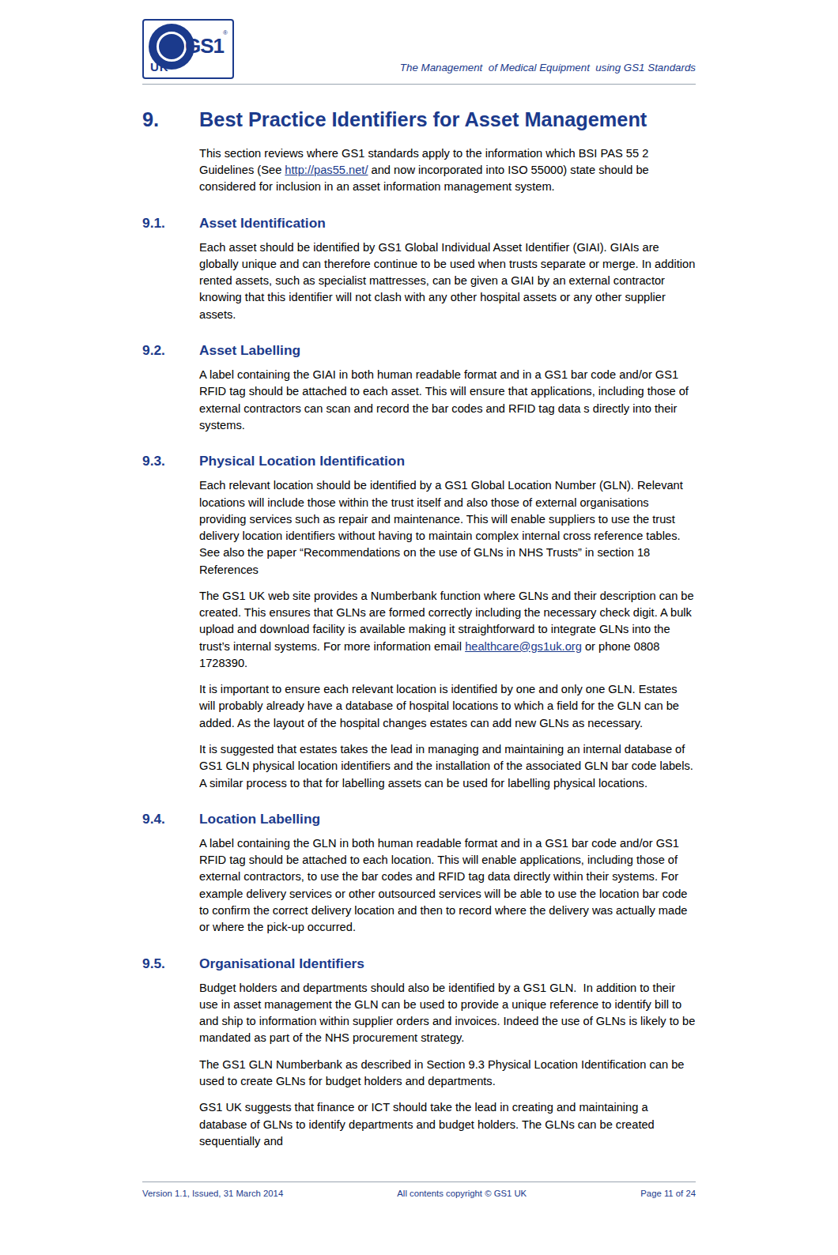GS1
®
UK
The Management of Medical Equipment using GS1 Standards
9. Best Practice Identifiers for Asset Management
This section reviews where GS1 standards apply to the information which BSI PAS 55 2 Guidelines (See http://pas55.net/ and now incorporated into ISO 55000) state should be considered for inclusion in an asset information management system.
9.1. Asset Identification
Each asset should be identified by GS1 Global Individual Asset Identifier (GIAI). GIAIs are globally unique and can therefore continue to be used when trusts separate or merge. In addition rented assets, such as specialist mattresses, can be given a GIAI by an external contractor knowing that this identifier will not clash with any other hospital assets or any other supplier assets.
9.2. Asset Labelling
A label containing the GIAI in both human readable format and in a GS1 bar code and/or GS1 RFID tag should be attached to each asset. This will ensure that applications, including those of external contractors can scan and record the bar codes and RFID tag data s directly into their systems.
9.3. Physical Location Identification
Each relevant location should be identified by a GS1 Global Location Number (GLN). Relevant locations will include those within the trust itself and also those of external organisations providing services such as repair and maintenance. This will enable suppliers to use the trust delivery location identifiers without having to maintain complex internal cross reference tables. See also the paper “Recommendations on the use of GLNs in NHS Trusts” in section 18 References
The GS1 UK web site provides a Numberbank function where GLNs and their description can be created. This ensures that GLNs are formed correctly including the necessary check digit. A bulk upload and download facility is available making it straightforward to integrate GLNs into the trust’s internal systems. For more information email healthcare@gs1uk.org or phone 0808 1728390.
It is important to ensure each relevant location is identified by one and only one GLN. Estates will probably already have a database of hospital locations to which a field for the GLN can be added. As the layout of the hospital changes estates can add new GLNs as necessary.
It is suggested that estates takes the lead in managing and maintaining an internal database of GS1 GLN physical location identifiers and the installation of the associated GLN bar code labels. A similar process to that for labelling assets can be used for labelling physical locations.
9.4. Location Labelling
A label containing the GLN in both human readable format and in a GS1 bar code and/or GS1 RFID tag should be attached to each location. This will enable applications, including those of external contractors, to use the bar codes and RFID tag data directly within their systems. For example delivery services or other outsourced services will be able to use the location bar code to confirm the correct delivery location and then to record where the delivery was actually made or where the pick-up occurred.
9.5. Organisational Identifiers
Budget holders and departments should also be identified by a GS1 GLN. In addition to their use in asset management the GLN can be used to provide a unique reference to identify bill to and ship to information within supplier orders and invoices. Indeed the use of GLNs is likely to be mandated as part of the NHS procurement strategy.
The GS1 GLN Numberbank as described in Section 9.3 Physical Location Identification can be used to create GLNs for budget holders and departments.
GS1 UK suggests that finance or ICT should take the lead in creating and maintaining a database of GLNs to identify departments and budget holders. The GLNs can be created sequentially and
Version 1.1, Issued, 31 March 2014
All contents copyright © GS1 UK
Page 11 of 24